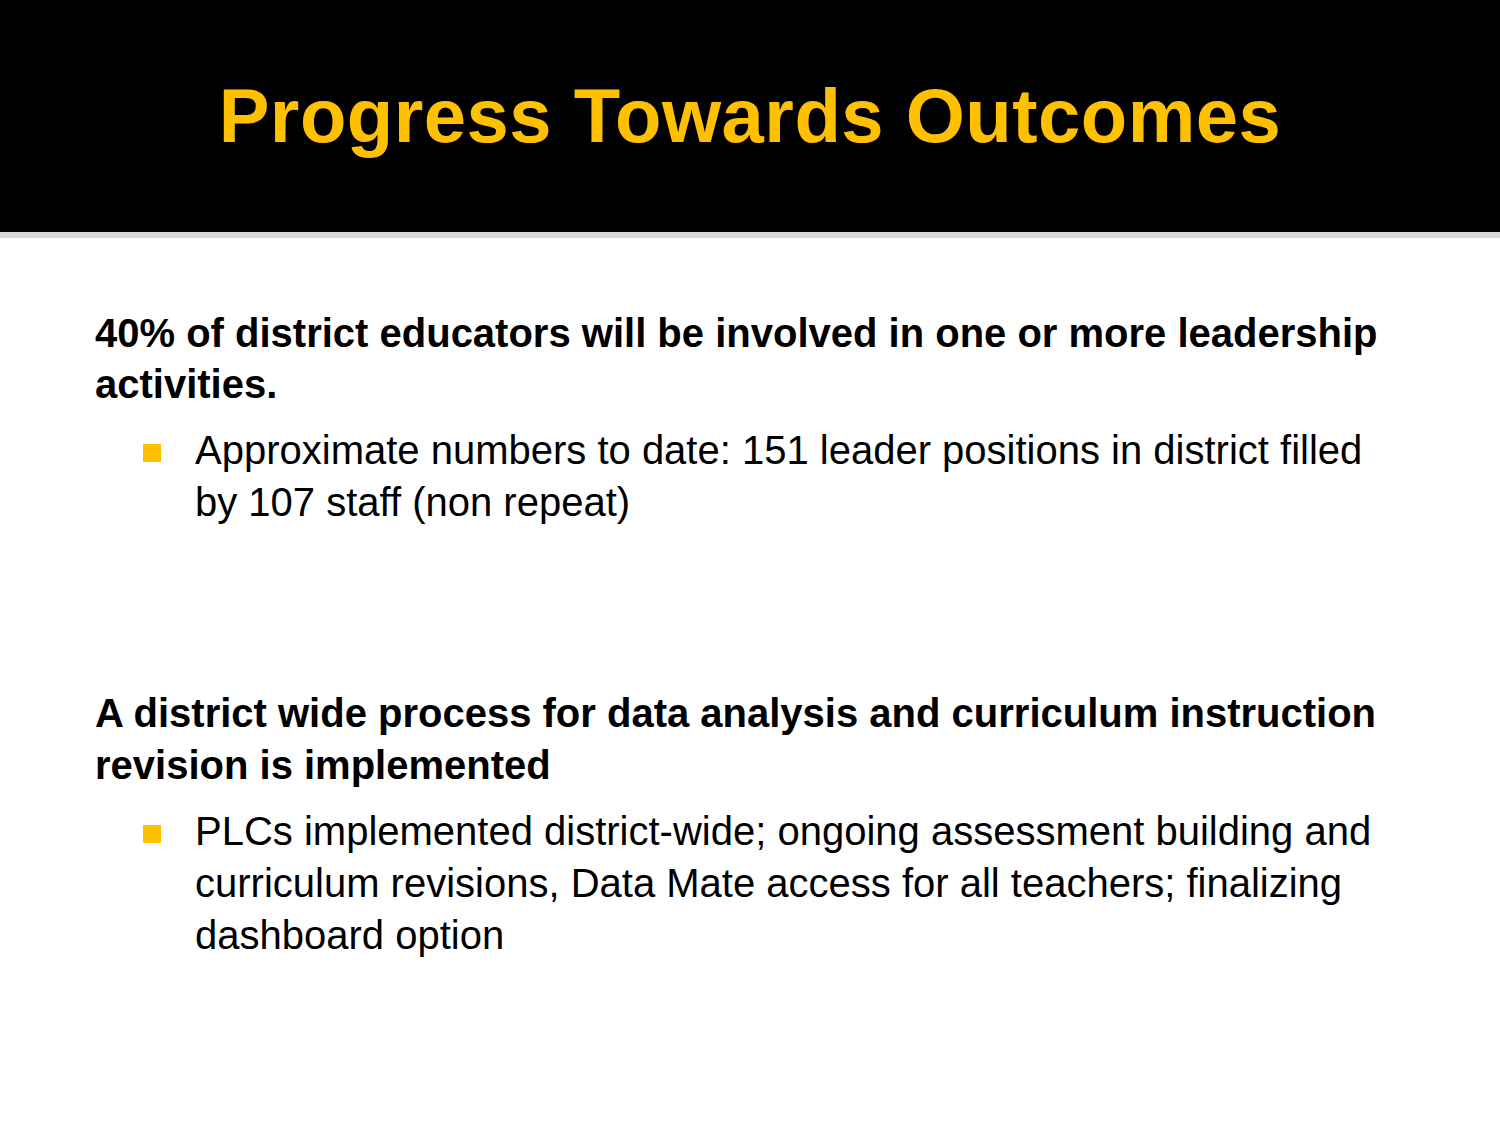Progress Towards Outcomes
40% of district educators will be involved in one or more leadership activities.
Approximate numbers to date: 151 leader positions in district filled by 107 staff (non repeat)
A district wide process for data analysis and curriculum instruction revision is implemented
PLCs implemented district-wide; ongoing assessment building and curriculum revisions, Data Mate access for all teachers; finalizing dashboard option